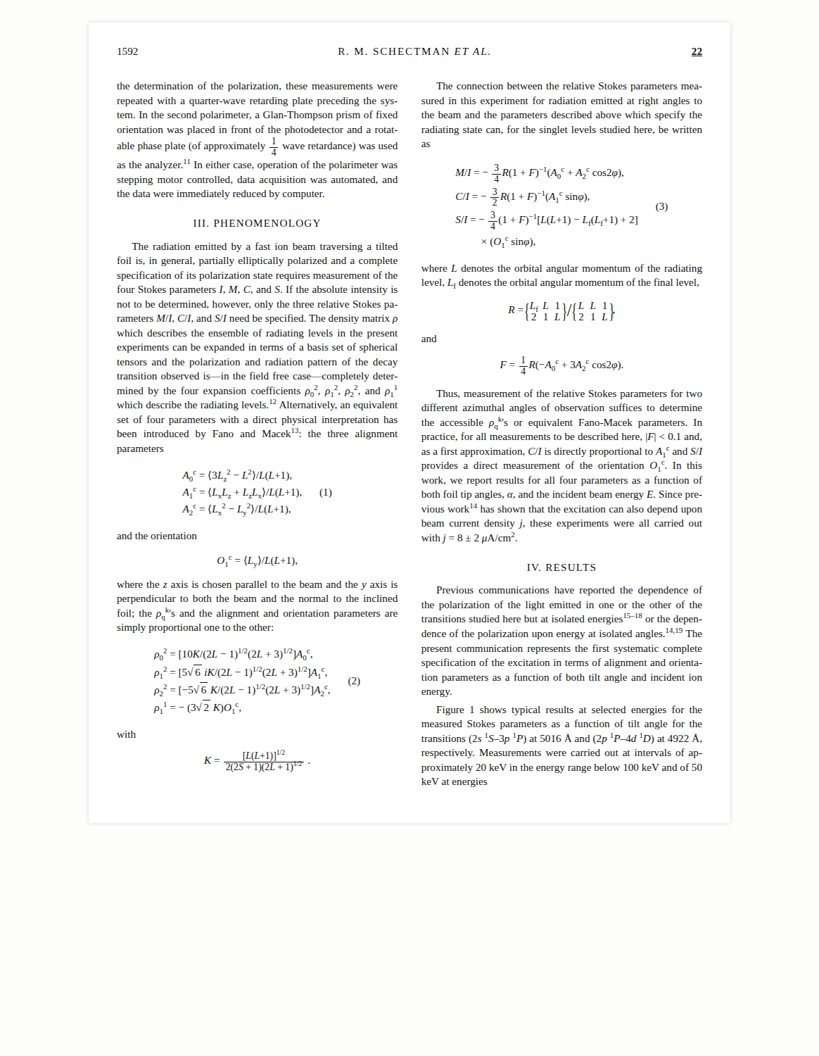1592 R. M. Schectman et al. 22
the determination of the polarization, these measurements were repeated with a quarter-wave retarding plate preceding the system. In the second polarimeter, a Glan-Thompson prism of fixed orientation was placed in front of the photodetector and a rotatable phase plate (of approximately 14 wave retardance) was used as the analyzer.11 In either case, operation of the polarimeter was stepping motor controlled, data acquisition was automated, and the data were immediately reduced by computer.
III. Phenomenology
The radiation emitted by a fast ion beam traversing a tilted foil is, in general, partially elliptically polarized and a complete specification of its polarization state requires measurement of the four Stokes parameters I, M, C, and S. If the absolute intensity is not to be determined, however, only the three relative Stokes parameters M/I, C/I, and S/I need be specified. The density matrix ρ which describes the ensemble of radiating levels in the present experiments can be expanded in terms of a basis set of spherical tensors and the polarization and radiation pattern of the decay transition observed is—in the field free case—completely determined by the four expansion coefficients ρ02, ρ12, ρ22, and ρ11 which describe the radiating levels.12 Alternatively, an equivalent set of four parameters with a direct physical interpretation has been introduced by Fano and Macek13: the three alignment parameters
A0c = ⟨3Lz2 − L2⟩/L(L+1),
A1c = ⟨LxLz + LzLx⟩/L(L+1),
A2c = ⟨Lx2 − Ly2⟩/L(L+1),
(1)
and the orientation
O1c = ⟨Ly⟩/L(L+1),
where the z axis is chosen parallel to the beam and the y axis is perpendicular to both the beam and the normal to the inclined foil; the ρqk's and the alignment and orientation parameters are simply proportional one to the other:
ρ02 = [10K/(2L − 1)1/2(2L + 3)1/2]A0c,
ρ12 = [5√6 iK/(2L − 1)1/2(2L + 3)1/2]A1c,
ρ22 = [−5√6 K/(2L − 1)1/2(2L + 3)1/2]A2c,
ρ11 = − (3√2 K)O1c,
(2)
with
K = [L(L+1)]1/22(2S + 1)(2L + 1)1/2 .
The connection between the relative Stokes parameters measured in this experiment for radiation emitted at right angles to the beam and the parameters described above which specify the radiating state can, for the singlet levels studied here, be written as
M/I = − 34 R(1 + F)−1(A0c + A2c cos2φ),
C/I = − 32 R(1 + F)−1(A1c sinφ),
S/I = − 34(1 + F)−1[L(L+1) − Lf(Lf+1) + 2]
× (O1c sinφ),
(3)
where L denotes the orbital angular momentum of the radiating level, Lf denotes the orbital angular momentum of the final level,
R = Lf L 1 21 L / LL 1 21 L ,
and
F = 14 R(−A0c + 3A2c cos2φ).
Thus, measurement of the relative Stokes parameters for two different azimuthal angles of observation suffices to determine the accessible ρqk's or equivalent Fano-Macek parameters. In practice, for all measurements to be described here, |F| < 0.1 and, as a first approximation, C/I is directly proportional to A1c and S/I provides a direct measurement of the orientation O1c. In this work, we report results for all four parameters as a function of both foil tip angles, α, and the incident beam energy E. Since previous work14 has shown that the excitation can also depend upon beam current density j, these experiments were all carried out with j = 8 ± 2 μ A/cm2.
IV. Results
Previous communications have reported the dependence of the polarization of the light emitted in one or the other of the transitions studied here but at isolated energies15–18 or the dependence of the polarization upon energy at isolated angles.14,19 The present communication represents the first systematic complete specification of the excitation in terms of alignment and orientation parameters as a function of both tilt angle and incident ion energy.
Figure 1 shows typical results at selected energies for the measured Stokes parameters as a function of tilt angle for the transitions (2s 1S–3p 1P) at 5016 Å and (2p 1P–4d 1D) at 4922 Å, respectively. Measurements were carried out at intervals of approximately 20 keV in the energy range below 100 keV and of 50 keV at energies